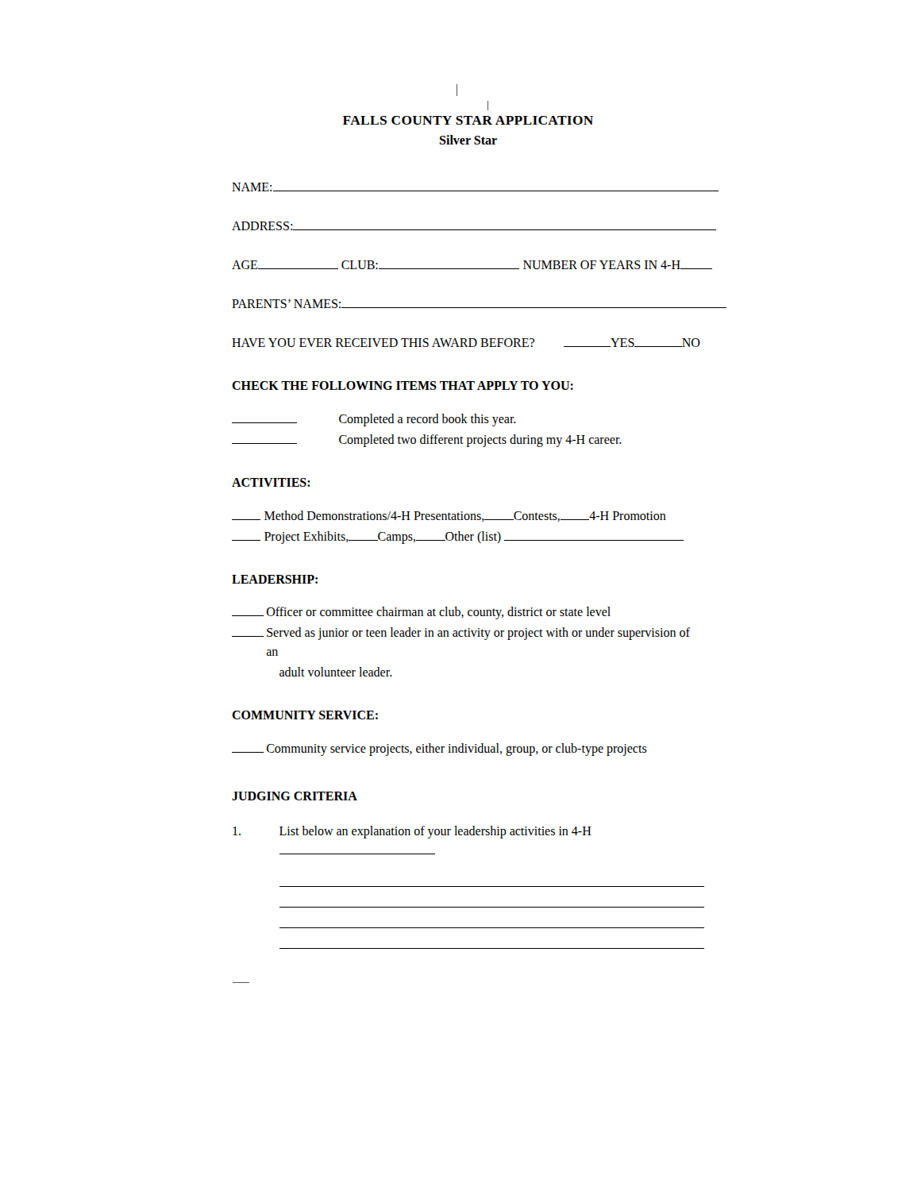FALLS COUNTY STAR APPLICATION
Silver Star
NAME:
ADDRESS:
AGE CLUB: NUMBER OF YEARS IN 4-H
PARENTS’ NAMES:
HAVE YOU EVER RECEIVED THIS AWARD BEFORE? YES NO
CHECK THE FOLLOWING ITEMS THAT APPLY TO YOU:
Completed a record book this year.
Completed two different projects during my 4-H career.
ACTIVITIES:
Method Demonstrations/4-H Presentations, Contests, 4-H Promotion
Project Exhibits, Camps, Other (list)
LEADERSHIP:
Officer or committee chairman at club, county, district or state level
Served as junior or teen leader in an activity or project with or under supervision of an
adult volunteer leader.
COMMUNITY SERVICE:
Community service projects, either individual, group, or club-type projects
JUDGING CRITERIA
1. List below an explanation of your leadership activities in 4-H